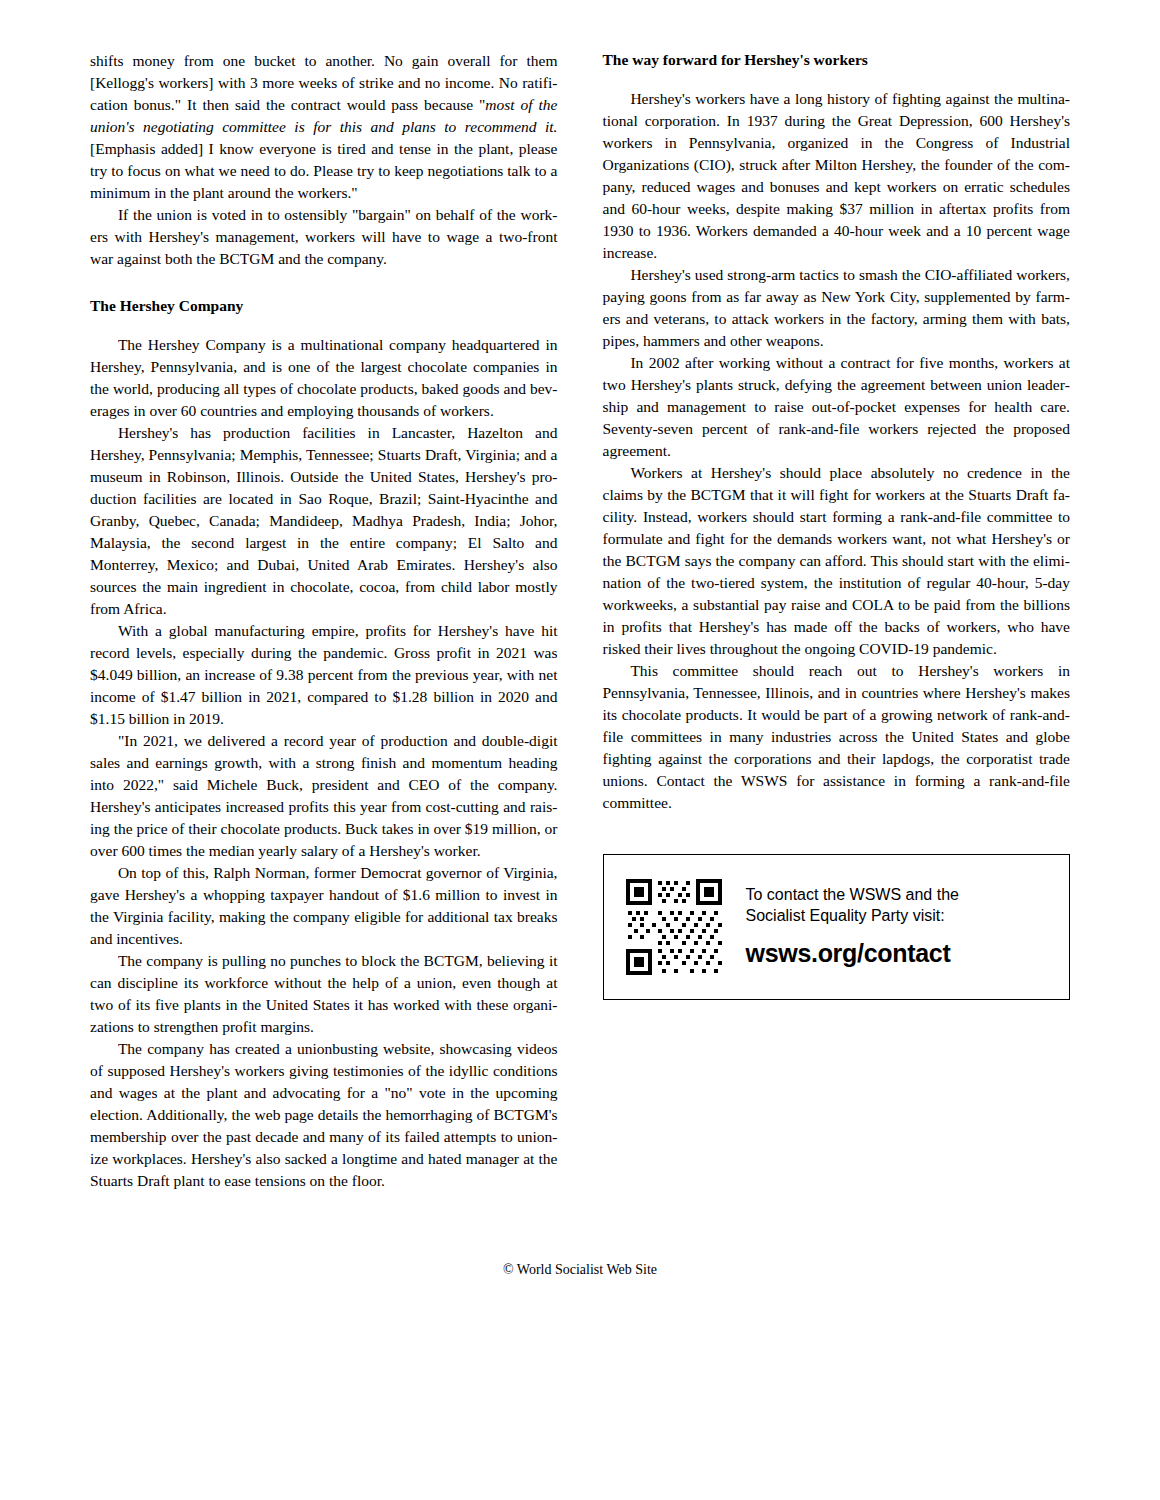shifts money from one bucket to another. No gain overall for them [Kellogg's workers] with 3 more weeks of strike and no income. No ratification bonus." It then said the contract would pass because "most of the union's negotiating committee is for this and plans to recommend it. [Emphasis added] I know everyone is tired and tense in the plant, please try to focus on what we need to do. Please try to keep negotiations talk to a minimum in the plant around the workers."
If the union is voted in to ostensibly "bargain" on behalf of the workers with Hershey's management, workers will have to wage a two-front war against both the BCTGM and the company.
The Hershey Company
The Hershey Company is a multinational company headquartered in Hershey, Pennsylvania, and is one of the largest chocolate companies in the world, producing all types of chocolate products, baked goods and beverages in over 60 countries and employing thousands of workers.
Hershey's has production facilities in Lancaster, Hazelton and Hershey, Pennsylvania; Memphis, Tennessee; Stuarts Draft, Virginia; and a museum in Robinson, Illinois. Outside the United States, Hershey's production facilities are located in Sao Roque, Brazil; Saint-Hyacinthe and Granby, Quebec, Canada; Mandideep, Madhya Pradesh, India; Johor, Malaysia, the second largest in the entire company; El Salto and Monterrey, Mexico; and Dubai, United Arab Emirates. Hershey's also sources the main ingredient in chocolate, cocoa, from child labor mostly from Africa.
With a global manufacturing empire, profits for Hershey's have hit record levels, especially during the pandemic. Gross profit in 2021 was $4.049 billion, an increase of 9.38 percent from the previous year, with net income of $1.47 billion in 2021, compared to $1.28 billion in 2020 and $1.15 billion in 2019.
"In 2021, we delivered a record year of production and double-digit sales and earnings growth, with a strong finish and momentum heading into 2022," said Michele Buck, president and CEO of the company. Hershey's anticipates increased profits this year from cost-cutting and raising the price of their chocolate products. Buck takes in over $19 million, or over 600 times the median yearly salary of a Hershey's worker.
On top of this, Ralph Norman, former Democrat governor of Virginia, gave Hershey's a whopping taxpayer handout of $1.6 million to invest in the Virginia facility, making the company eligible for additional tax breaks and incentives.
The company is pulling no punches to block the BCTGM, believing it can discipline its workforce without the help of a union, even though at two of its five plants in the United States it has worked with these organizations to strengthen profit margins.
The company has created a unionbusting website, showcasing videos of supposed Hershey's workers giving testimonies of the idyllic conditions and wages at the plant and advocating for a "no" vote in the upcoming election. Additionally, the web page details the hemorrhaging of BCTGM's membership over the past decade and many of its failed attempts to unionize workplaces. Hershey's also sacked a longtime and hated manager at the Stuarts Draft plant to ease tensions on the floor.
The way forward for Hershey's workers
Hershey's workers have a long history of fighting against the multinational corporation. In 1937 during the Great Depression, 600 Hershey's workers in Pennsylvania, organized in the Congress of Industrial Organizations (CIO), struck after Milton Hershey, the founder of the company, reduced wages and bonuses and kept workers on erratic schedules and 60-hour weeks, despite making $37 million in aftertax profits from 1930 to 1936. Workers demanded a 40-hour week and a 10 percent wage increase.
Hershey's used strong-arm tactics to smash the CIO-affiliated workers, paying goons from as far away as New York City, supplemented by farmers and veterans, to attack workers in the factory, arming them with bats, pipes, hammers and other weapons.
In 2002 after working without a contract for five months, workers at two Hershey's plants struck, defying the agreement between union leadership and management to raise out-of-pocket expenses for health care. Seventy-seven percent of rank-and-file workers rejected the proposed agreement.
Workers at Hershey's should place absolutely no credence in the claims by the BCTGM that it will fight for workers at the Stuarts Draft facility. Instead, workers should start forming a rank-and-file committee to formulate and fight for the demands workers want, not what Hershey's or the BCTGM says the company can afford. This should start with the elimination of the two-tiered system, the institution of regular 40-hour, 5-day workweeks, a substantial pay raise and COLA to be paid from the billions in profits that Hershey's has made off the backs of workers, who have risked their lives throughout the ongoing COVID-19 pandemic.
This committee should reach out to Hershey's workers in Pennsylvania, Tennessee, Illinois, and in countries where Hershey's makes its chocolate products. It would be part of a growing network of rank-and-file committees in many industries across the United States and globe fighting against the corporations and their lapdogs, the corporatist trade unions. Contact the WSWS for assistance in forming a rank-and-file committee.
To contact the WSWS and the
Socialist Equality Party visit: wsws.org/contact
© World Socialist Web Site